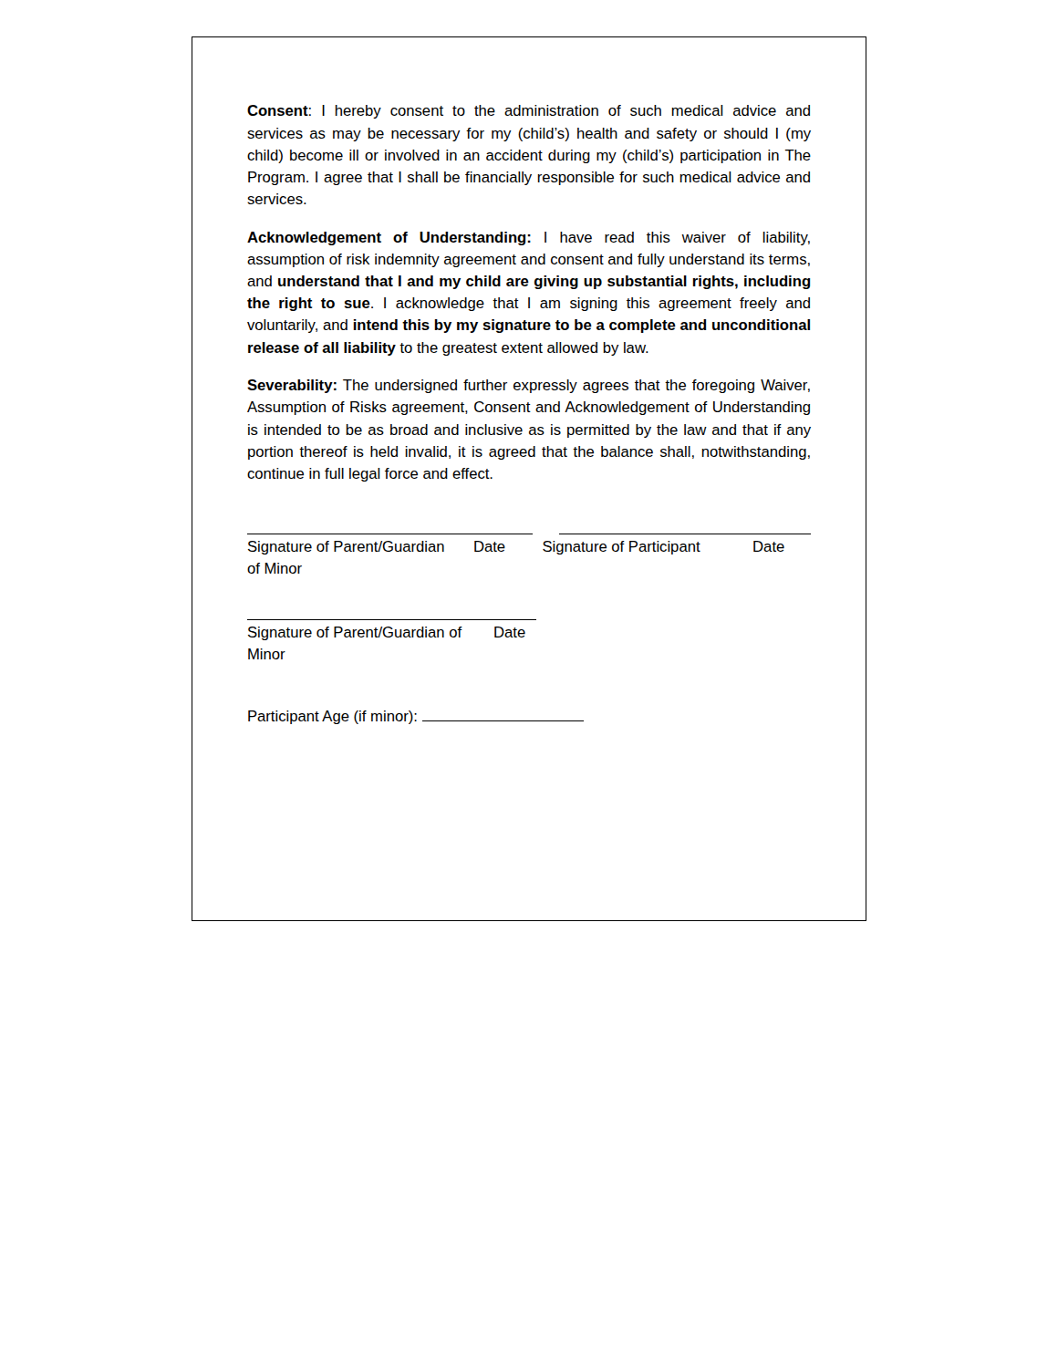Consent: I hereby consent to the administration of such medical advice and services as may be necessary for my (child’s) health and safety or should I (my child) become ill or involved in an accident during my (child’s) participation in The Program. I agree that I shall be financially responsible for such medical advice and services.
Acknowledgement of Understanding: I have read this waiver of liability, assumption of risk indemnity agreement and consent and fully understand its terms, and understand that I and my child are giving up substantial rights, including the right to sue. I acknowledge that I am signing this agreement freely and voluntarily, and intend this by my signature to be a complete and unconditional release of all liability to the greatest extent allowed by law.
Severability: The undersigned further expressly agrees that the foregoing Waiver, Assumption of Risks agreement, Consent and Acknowledgement of Understanding is intended to be as broad and inclusive as is permitted by the law and that if any portion thereof is held invalid, it is agreed that the balance shall, notwithstanding, continue in full legal force and effect.
Signature of Parent/Guardian of Minor Date
Signature of Participant Date
Signature of Parent/Guardian of Minor Date
Participant Age (if minor):